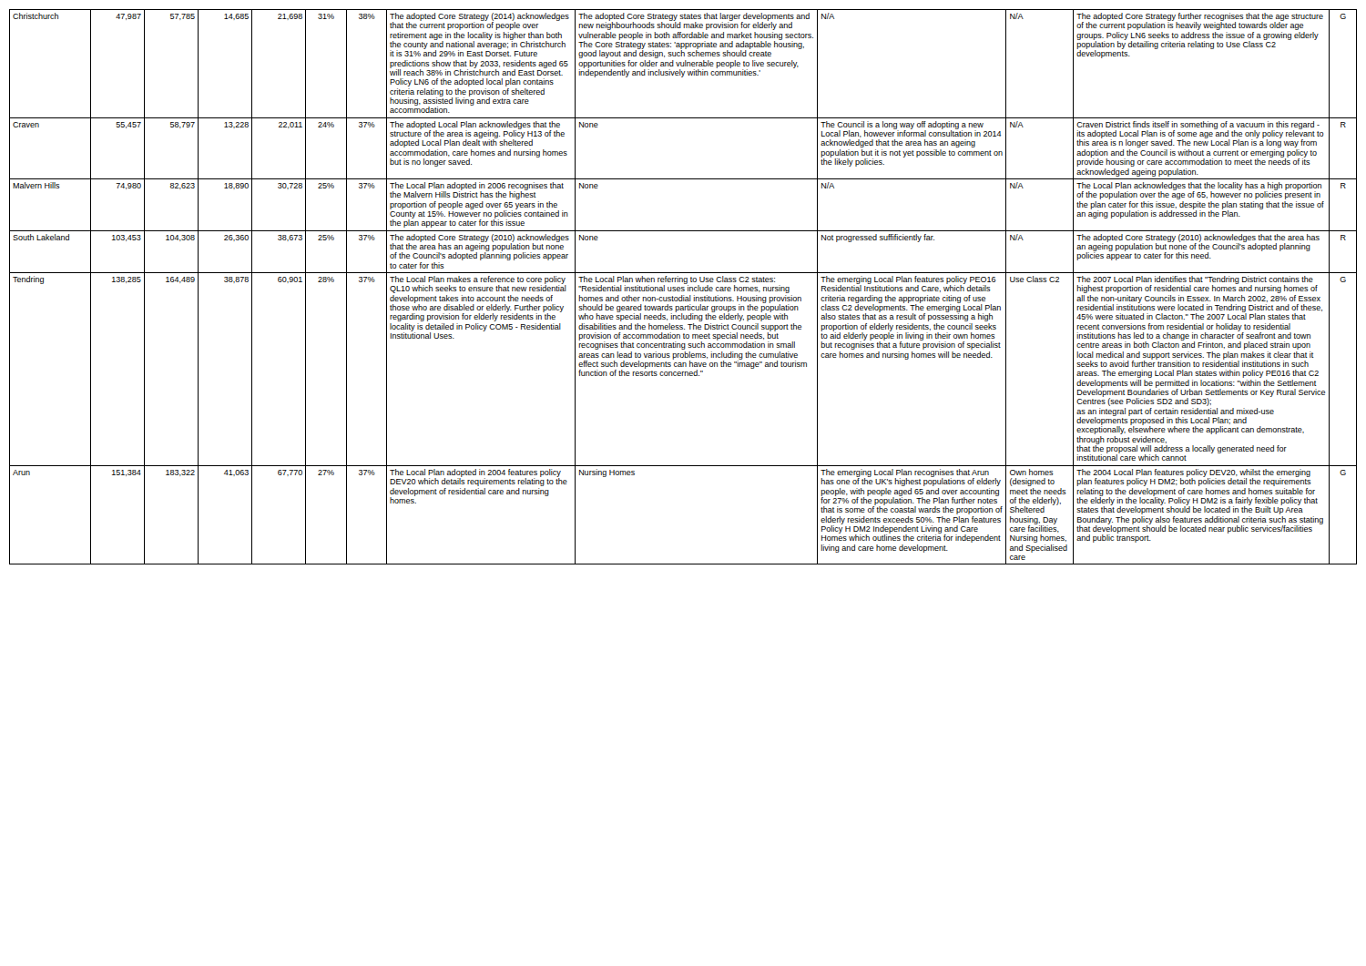| Christchurch | 47,987 | 57,785 | 14,685 | 21,698 | 31% | 38% | The adopted Core Strategy (2014) acknowledges that the current proportion of people over retirement age in the locality is higher than both the county and national average; in Christchurch it is 31% and 29% in East Dorset. Future predictions show that by 2033, residents aged 65 will reach 38% in Christchurch and East Dorset. Policy LN6 of the adopted local plan contains criteria relating to the provison of sheltered housing, assisted living and extra care accommodation. | The adopted Core Strategy states that larger developments and new neighbourhoods should make provision for elderly and vulnerable people in both affordable and market housing sectors. The Core Strategy states: 'appropriate and adaptable housing, good layout and design, such schemes should create opportunities for older and vulnerable people to live securely, independently and inclusively within communities.' | N/A | N/A | The adopted Core Strategy further recognises that the age structure of the current population is heavily weighted towards older age groups. Policy LN6 seeks to address the issue of a growing elderly population by detailing criteria relating to Use Class C2 developments. | G |
| Craven | 55,457 | 58,797 | 13,228 | 22,011 | 24% | 37% | The adopted Local Plan acknowledges that the structure of the area is ageing. Policy H13 of the adopted Local Plan dealt with sheltered accommodation, care homes and nursing homes but is no longer saved. | None | The Council is a long way off adopting a new Local Plan, however informal consultation in 2014 acknowledged that the area has an ageing population but it is not yet possible to comment on the likely policies. | N/A | Craven District finds itself in something of a vacuum in this regard - its adopted Local Plan is of some age and the only policy relevant to this area is n longer saved. The new Local Plan is a long way from adoption and the Council is without a current or emerging policy to provide housing or care accommodation to meet the needs of its acknowledged ageing population. | R |
| Malvern Hills | 74,980 | 82,623 | 18,890 | 30,728 | 25% | 37% | The Local Plan adopted in 2006 recognises that the Malvern Hills District has the highest proportion of people aged over 65 years in the County at 15%. However no policies contained in the plan appear to cater for this issue | None | N/A | N/A | The Local Plan acknowledges that the locality has a high proportion of the population over the age of 65, however no policies present in the plan cater for this issue, despite the plan stating that the issue of an aging population is addressed in the Plan. | R |
| South Lakeland | 103,453 | 104,308 | 26,360 | 38,673 | 25% | 37% | The adopted Core Strategy (2010) acknowledges that the area has an ageing population but none of the Council's adopted planning policies appear to cater for this | None | Not progressed suffificiently far. | N/A | The adopted Core Strategy (2010) acknowledges that the area has an ageing population but none of the Council's adopted planning policies appear to cater for this need. | R |
| Tendring | 138,285 | 164,489 | 38,878 | 60,901 | 28% | 37% | The Local Plan makes a reference to core policy QL10 which seeks to ensure that new residential development takes into account the needs of those who are disabled or elderly. Further policy regarding provision for elderly residents in the locality is detailed in Policy COM5 - Residential Institutional Uses. | The Local Plan when referring to Use Class C2 states: "Residential institutional uses include care homes, nursing homes and other non-custodial institutions. Housing provision should be geared towards particular groups in the population who have special needs, including the elderly, people with disabilities and the homeless. The District Council support the provision of accommodation to meet special needs, but recognises that concentrating such accommodation in small areas can lead to various problems, including the cumulative effect such developments can have on the "image" and tourism function of the resorts concerned." | The emerging Local Plan features policy PEO16 Residential Institutions and Care, which details criteria regarding the appropriate citing of use class C2 developments. The emerging Local Plan also states that as a result of possessing a high proportion of elderly residents, the council seeks to aid elderly people in living in their own homes but recognises that a future provision of specialist care homes and nursing homes will be needed. | Use Class C2 | The 2007 Local Plan identifies that "Tendring District contains the highest proportion of residential care homes and nursing homes of all the non-unitary Councils in Essex. In March 2002, 28% of Essex residential institutions were located in Tendring District and of these, 45% were situated in Clacton." The 2007 Local Plan states that recent conversions from residential or holiday to residential institutions has led to a change in character of seafront and town centre areas in both Clacton and Frinton, and placed strain upon local medical and support services. The plan makes it clear that it seeks to avoid further transition to residential institutions in such areas. The emerging Local Plan states within policy PE016 that C2 developments will be permitted in locations: "within the Settlement Development Boundaries of Urban Settlements or Key Rural Service Centres (see Policies SD2 and SD3); as an integral part of certain residential and mixed-use developments proposed in this Local Plan; and exceptionally, elsewhere where the applicant can demonstrate, through robust evidence, that the proposal will address a locally generated need for institutional care which cannot | G |
| Arun | 151,384 | 183,322 | 41,063 | 67,770 | 27% | 37% | The Local Plan adopted in 2004 features policy DEV20 which details requirements relating to the development of residential care and nursing homes. | Nursing Homes | The emerging Local Plan recognises that Arun has one of the UK's highest populations of elderly people, with people aged 65 and over accounting for 27% of the population. The Plan further notes that is some of the coastal wards the proportion of elderly residents exceeds 50%. The Plan features Policy H DM2 Independent Living and Care Homes which outlines the criteria for independent living and care home development. | Own homes (designed to meet the needs of the elderly), Sheltered housing, Day care facilities, Nursing homes, and Specialised care | The 2004 Local Plan features policy DEV20, whilst the emerging plan features policy H DM2; both policies detail the requirements relating to the development of care homes and homes suitable for the elderly in the locality. Policy H DM2 is a fairly fexible policy that states that development should be located in the Built Up Area Boundary. The policy also features additional criteria such as stating that development should be located near public services/facilities and public transport. | G |